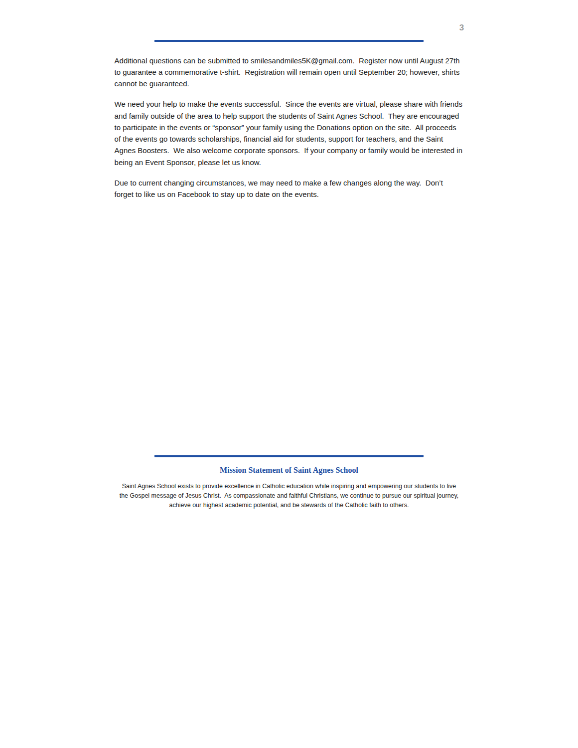3
Additional questions can be submitted to smilesandmiles5K@gmail.com. Register now until August 27th to guarantee a commemorative t-shirt. Registration will remain open until September 20; however, shirts cannot be guaranteed.
We need your help to make the events successful. Since the events are virtual, please share with friends and family outside of the area to help support the students of Saint Agnes School. They are encouraged to participate in the events or “sponsor” your family using the Donations option on the site. All proceeds of the events go towards scholarships, financial aid for students, support for teachers, and the Saint Agnes Boosters. We also welcome corporate sponsors. If your company or family would be interested in being an Event Sponsor, please let us know.
Due to current changing circumstances, we may need to make a few changes along the way. Don’t forget to like us on Facebook to stay up to date on the events.
Mission Statement of Saint Agnes School
Saint Agnes School exists to provide excellence in Catholic education while inspiring and empowering our students to live the Gospel message of Jesus Christ. As compassionate and faithful Christians, we continue to pursue our spiritual journey, achieve our highest academic potential, and be stewards of the Catholic faith to others.